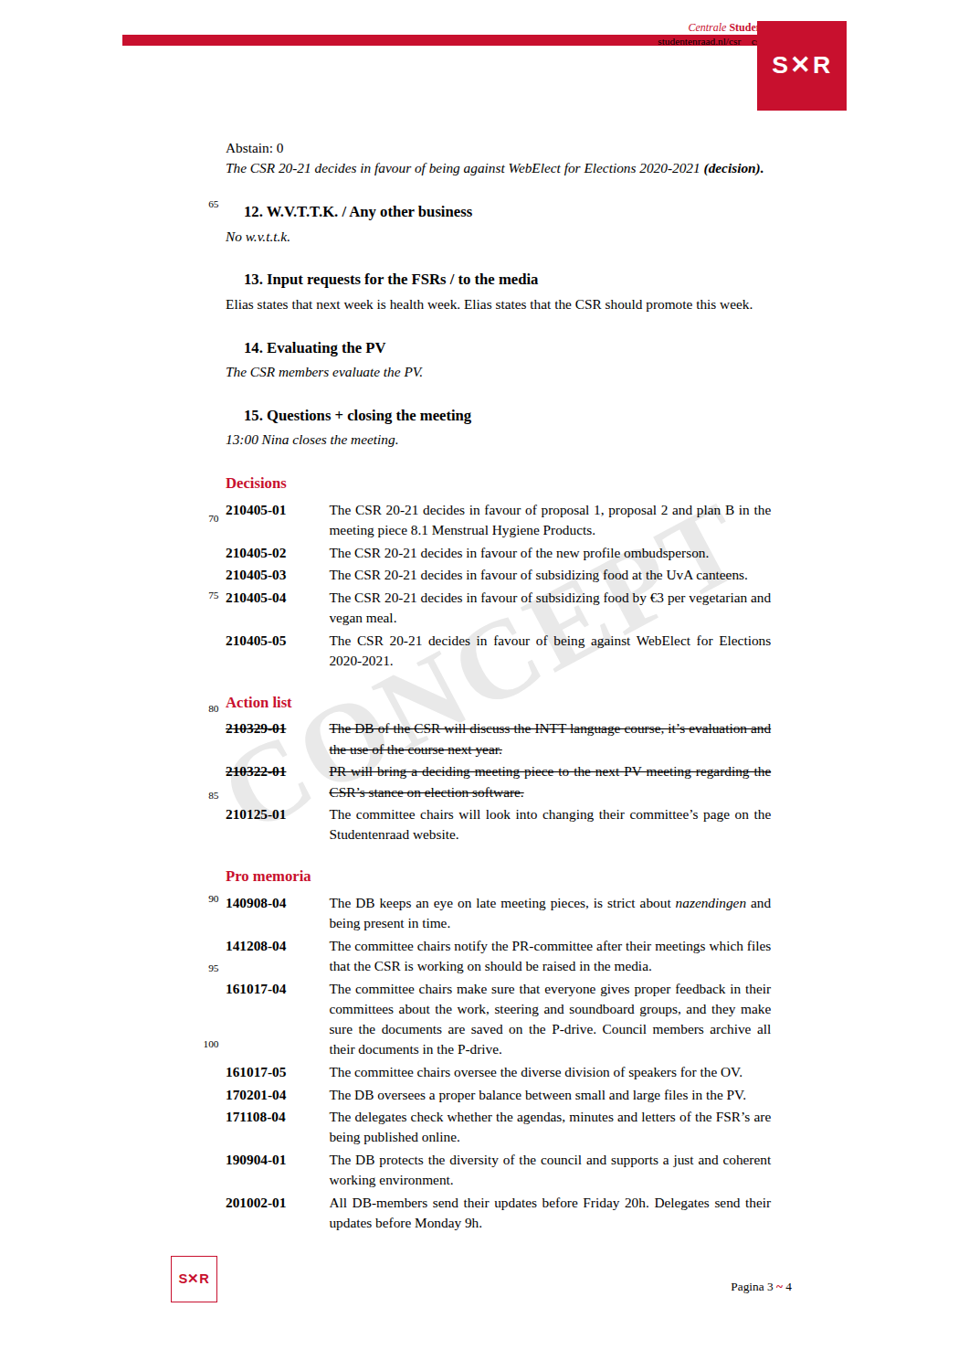Centrale Studentenraad
studentenraad.nl/csr ~ csr@uva.nl
S✕R
CONCEPT
65
70
75
80
85
90
95
100
Abstain: 0
The CSR 20-21 decides in favour of being against WebElect for Elections 2020-2021 (decision).
12. W.V.T.T.K. / Any other business
No w.v.t.t.k.
13. Input requests for the FSRs / to the media
Elias states that next week is health week. Elias states that the CSR should promote this week.
14. Evaluating the PV
The CSR members evaluate the PV.
15. Questions + closing the meeting
13:00 Nina closes the meeting.
Decisions
| 210405-01 | The CSR 20-21 decides in favour of proposal 1, proposal 2 and plan B in the meeting piece 8.1 Menstrual Hygiene Products. |
| 210405-02 | The CSR 20-21 decides in favour of the new profile ombudsperson. |
| 210405-03 | The CSR 20-21 decides in favour of subsidizing food at the UvA canteens. |
| 210405-04 | The CSR 20-21 decides in favour of subsidizing food by €3 per vegetarian and vegan meal. |
| 210405-05 | The CSR 20-21 decides in favour of being against WebElect for Elections 2020-2021. |
Action list
| 210329-01 | The DB of the CSR will discuss the INTT language course, it’s evaluation and the use of the course next year. |
| 210322-01 | PR will bring a deciding meeting piece to the next PV meeting regarding the CSR’s stance on election software. |
| 210125-01 | The committee chairs will look into changing their committee’s page on the Studentenraad website. |
Pro memoria
| 140908-04 | The DB keeps an eye on late meeting pieces, is strict about nazendingen and being present in time. |
| 141208-04 | The committee chairs notify the PR-committee after their meetings which files that the CSR is working on should be raised in the media. |
| 161017-04 | The committee chairs make sure that everyone gives proper feedback in their committees about the work, steering and soundboard groups, and they make sure the documents are saved on the P-drive. Council members archive all their documents in the P-drive. |
| 161017-05 | The committee chairs oversee the diverse division of speakers for the OV. |
| 170201-04 | The DB oversees a proper balance between small and large files in the PV. |
| 171108-04 | The delegates check whether the agendas, minutes and letters of the FSR’s are being published online. |
| 190904-01 | The DB protects the diversity of the council and supports a just and coherent working environment. |
| 201002-01 | All DB-members send their updates before Friday 20h. Delegates send their updates before Monday 9h. |
S✕R
Pagina 3 ~ 4